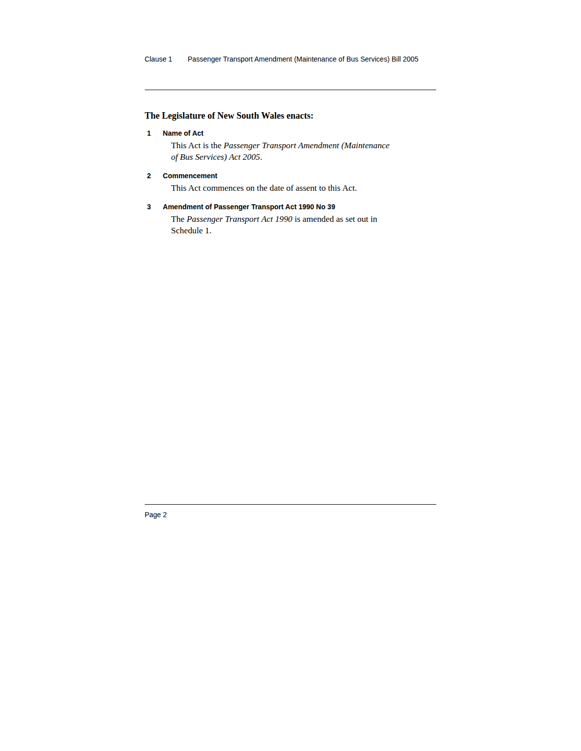Clause 1 Passenger Transport Amendment (Maintenance of Bus Services) Bill 2005
The Legislature of New South Wales enacts:
1
Name of Act
This Act is the Passenger Transport Amendment (Maintenance of Bus Services) Act 2005.
2
Commencement
This Act commences on the date of assent to this Act.
3
Amendment of Passenger Transport Act 1990 No 39
The Passenger Transport Act 1990 is amended as set out in Schedule 1.
Page 2